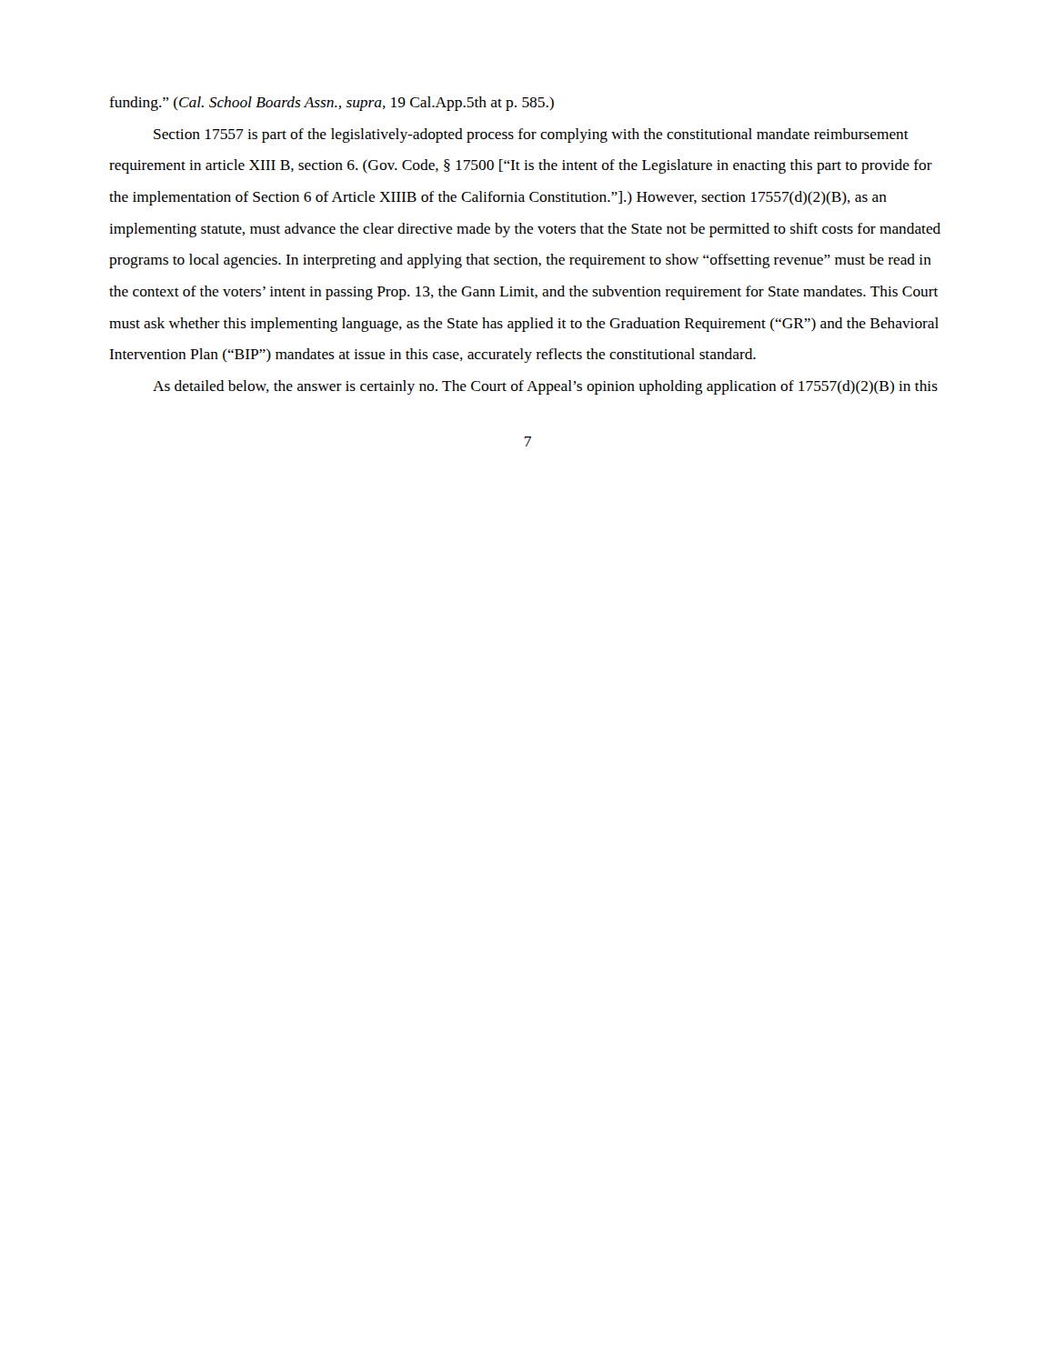funding.” (Cal. School Boards Assn., supra, 19 Cal.App.5th at p. 585.)
Section 17557 is part of the legislatively-adopted process for complying with the constitutional mandate reimbursement requirement in article XIII B, section 6. (Gov. Code, § 17500 [“It is the intent of the Legislature in enacting this part to provide for the implementation of Section 6 of Article XIIIB of the California Constitution.”].) However, section 17557(d)(2)(B), as an implementing statute, must advance the clear directive made by the voters that the State not be permitted to shift costs for mandated programs to local agencies. In interpreting and applying that section, the requirement to show “offsetting revenue” must be read in the context of the voters’ intent in passing Prop. 13, the Gann Limit, and the subvention requirement for State mandates. This Court must ask whether this implementing language, as the State has applied it to the Graduation Requirement (“GR”) and the Behavioral Intervention Plan (“BIP”) mandates at issue in this case, accurately reflects the constitutional standard.
As detailed below, the answer is certainly no. The Court of Appeal’s opinion upholding application of 17557(d)(2)(B) in this
7